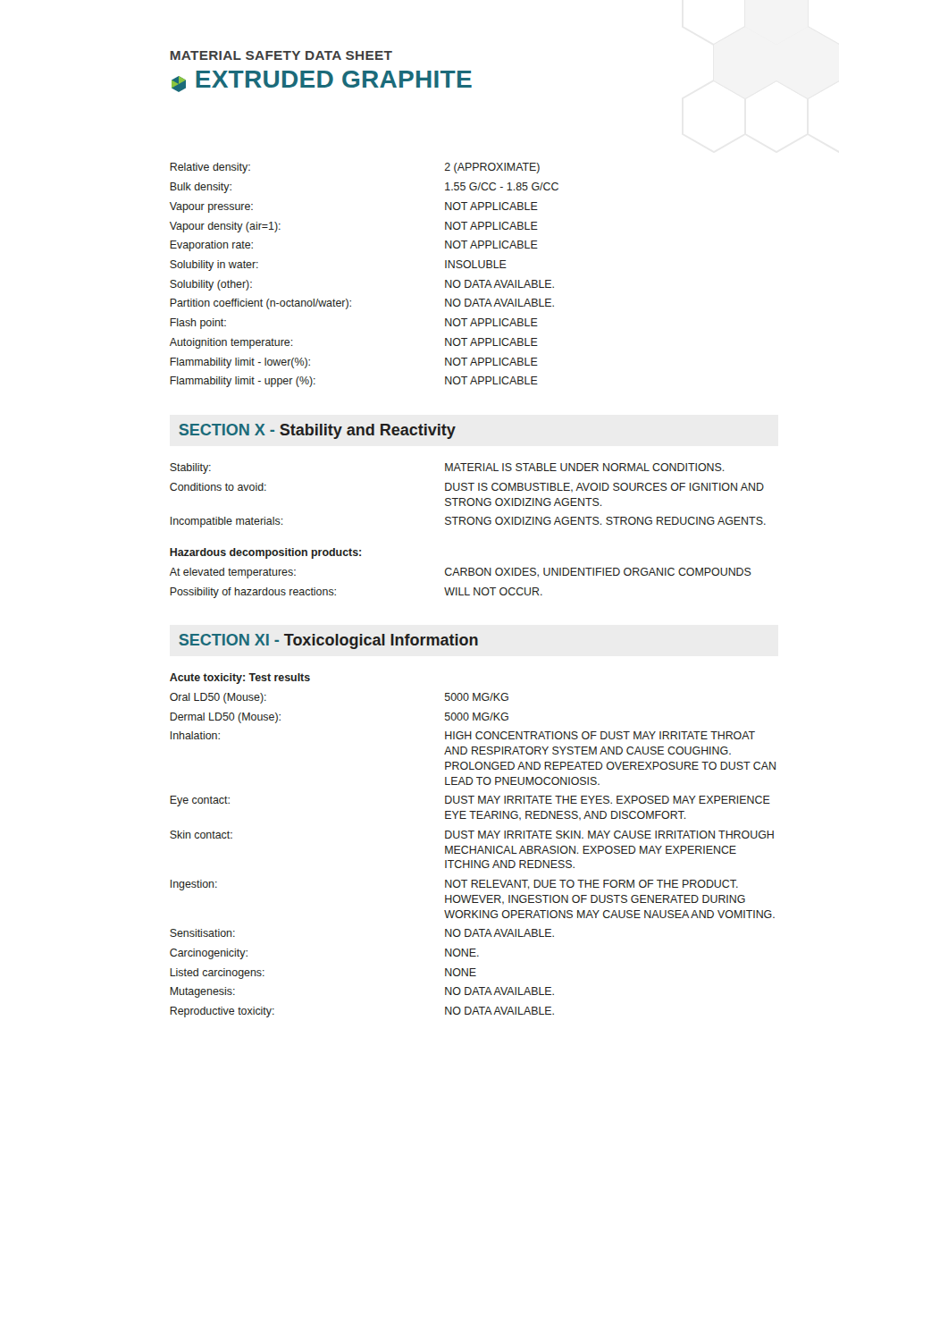MATERIAL SAFETY DATA SHEET
EXTRUDED GRAPHITE
| Relative density: | 2 (APPROXIMATE) |
| Bulk density: | 1.55 G/CC - 1.85 G/CC |
| Vapour pressure: | NOT APPLICABLE |
| Vapour density (air=1): | NOT APPLICABLE |
| Evaporation rate: | NOT APPLICABLE |
| Solubility in water: | INSOLUBLE |
| Solubility (other): | NO DATA AVAILABLE. |
| Partition coefficient (n-octanol/water): | NO DATA AVAILABLE. |
| Flash point: | NOT APPLICABLE |
| Autoignition temperature: | NOT APPLICABLE |
| Flammability limit - lower(%): | NOT APPLICABLE |
| Flammability limit - upper (%): | NOT APPLICABLE |
SECTION X - Stability and Reactivity
| Stability: | MATERIAL IS STABLE UNDER NORMAL CONDITIONS. |
| Conditions to avoid: | DUST IS COMBUSTIBLE, AVOID SOURCES OF IGNITION AND STRONG OXIDIZING AGENTS. |
| Incompatible materials: | STRONG OXIDIZING AGENTS. STRONG REDUCING AGENTS. |
| Hazardous decomposition products: |
| At elevated temperatures: | CARBON OXIDES, UNIDENTIFIED ORGANIC COMPOUNDS |
| Possibility of hazardous reactions: | WILL NOT OCCUR. |
SECTION XI - Toxicological Information
| Acute toxicity: Test results |
| Oral LD50 (Mouse): | 5000 MG/KG |
| Dermal LD50 (Mouse): | 5000 MG/KG |
| Inhalation: | HIGH CONCENTRATIONS OF DUST MAY IRRITATE THROAT AND RESPIRATORY SYSTEM AND CAUSE COUGHING. PROLONGED AND REPEATED OVEREXPOSURE TO DUST CAN LEAD TO PNEUMOCONIOSIS. |
| Eye contact: | DUST MAY IRRITATE THE EYES. EXPOSED MAY EXPERIENCE EYE TEARING, REDNESS, AND DISCOMFORT. |
| Skin contact: | DUST MAY IRRITATE SKIN. MAY CAUSE IRRITATION THROUGH MECHANICAL ABRASION. EXPOSED MAY EXPERIENCE ITCHING AND REDNESS. |
| Ingestion: | NOT RELEVANT, DUE TO THE FORM OF THE PRODUCT. HOWEVER, INGESTION OF DUSTS GENERATED DURING WORKING OPERATIONS MAY CAUSE NAUSEA AND VOMITING. |
| Sensitisation: | NO DATA AVAILABLE. |
| Carcinogenicity: | NONE. |
| Listed carcinogens: | NONE |
| Mutagenesis: | NO DATA AVAILABLE. |
| Reproductive toxicity: | NO DATA AVAILABLE. |